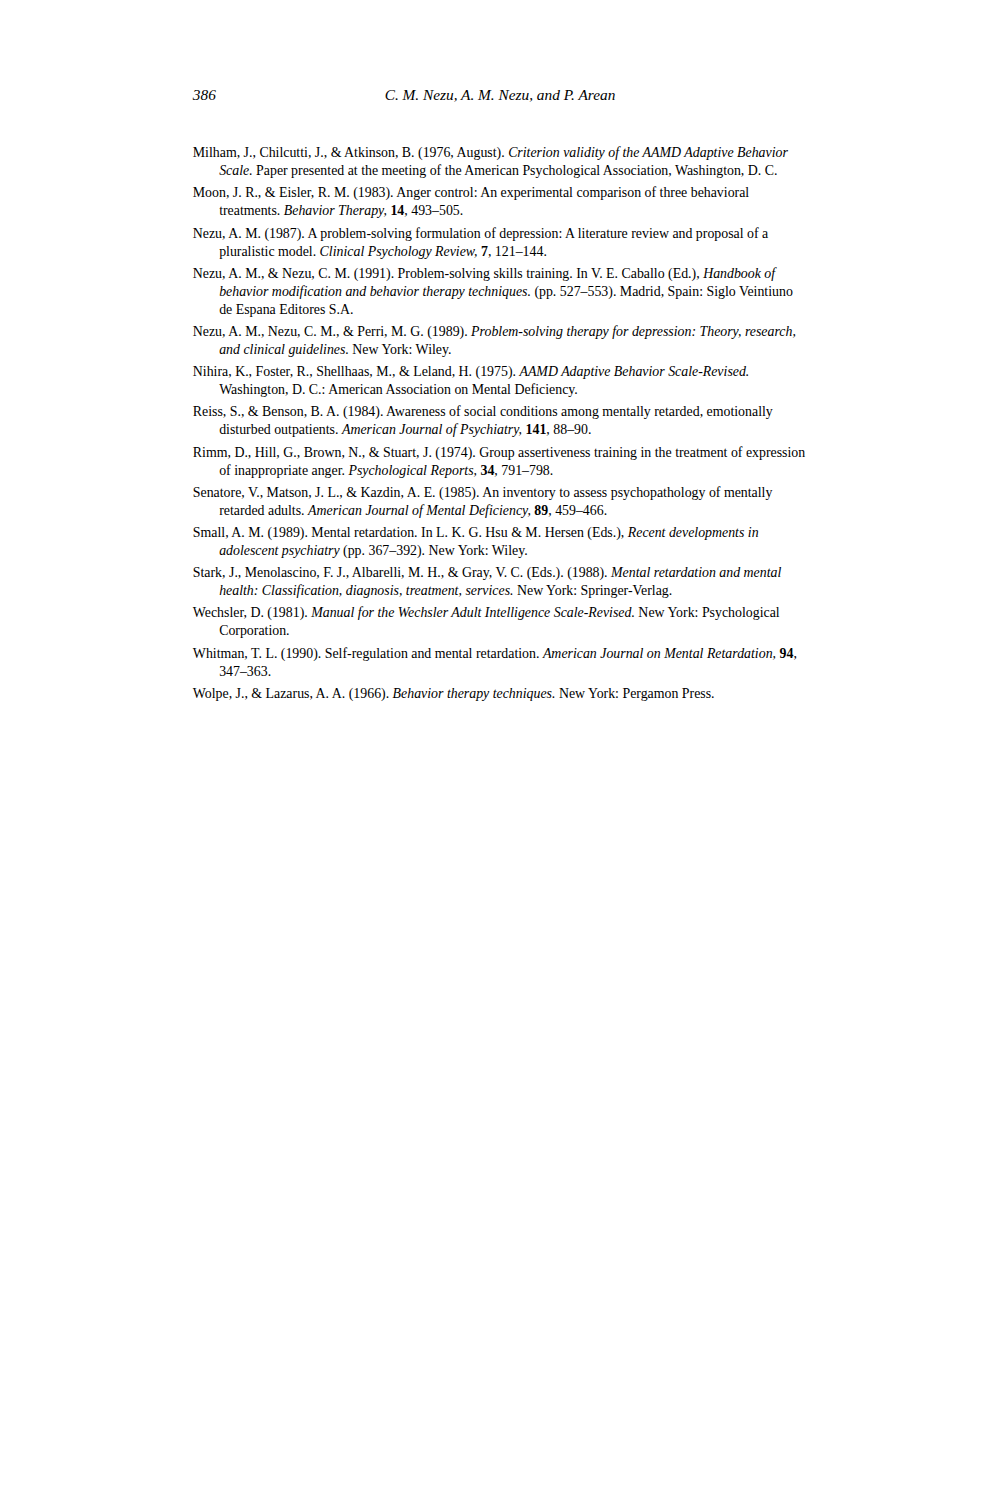386
C. M. Nezu, A. M. Nezu, and P. Arean
Milham, J., Chilcutti, J., & Atkinson, B. (1976, August). Criterion validity of the AAMD Adaptive Behavior Scale. Paper presented at the meeting of the American Psychological Association, Washington, D. C.
Moon, J. R., & Eisler, R. M. (1983). Anger control: An experimental comparison of three behavioral treatments. Behavior Therapy, 14, 493–505.
Nezu, A. M. (1987). A problem-solving formulation of depression: A literature review and proposal of a pluralistic model. Clinical Psychology Review, 7, 121–144.
Nezu, A. M., & Nezu, C. M. (1991). Problem-solving skills training. In V. E. Caballo (Ed.), Handbook of behavior modification and behavior therapy techniques. (pp. 527–553). Madrid, Spain: Siglo Veintiuno de Espana Editores S.A.
Nezu, A. M., Nezu, C. M., & Perri, M. G. (1989). Problem-solving therapy for depression: Theory, research, and clinical guidelines. New York: Wiley.
Nihira, K., Foster, R., Shellhaas, M., & Leland, H. (1975). AAMD Adaptive Behavior Scale-Revised. Washington, D. C.: American Association on Mental Deficiency.
Reiss, S., & Benson, B. A. (1984). Awareness of social conditions among mentally retarded, emotionally disturbed outpatients. American Journal of Psychiatry, 141, 88–90.
Rimm, D., Hill, G., Brown, N., & Stuart, J. (1974). Group assertiveness training in the treatment of expression of inappropriate anger. Psychological Reports, 34, 791–798.
Senatore, V., Matson, J. L., & Kazdin, A. E. (1985). An inventory to assess psychopathology of mentally retarded adults. American Journal of Mental Deficiency, 89, 459–466.
Small, A. M. (1989). Mental retardation. In L. K. G. Hsu & M. Hersen (Eds.), Recent developments in adolescent psychiatry (pp. 367–392). New York: Wiley.
Stark, J., Menolascino, F. J., Albarelli, M. H., & Gray, V. C. (Eds.). (1988). Mental retardation and mental health: Classification, diagnosis, treatment, services. New York: Springer-Verlag.
Wechsler, D. (1981). Manual for the Wechsler Adult Intelligence Scale-Revised. New York: Psychological Corporation.
Whitman, T. L. (1990). Self-regulation and mental retardation. American Journal on Mental Retardation, 94, 347–363.
Wolpe, J., & Lazarus, A. A. (1966). Behavior therapy techniques. New York: Pergamon Press.